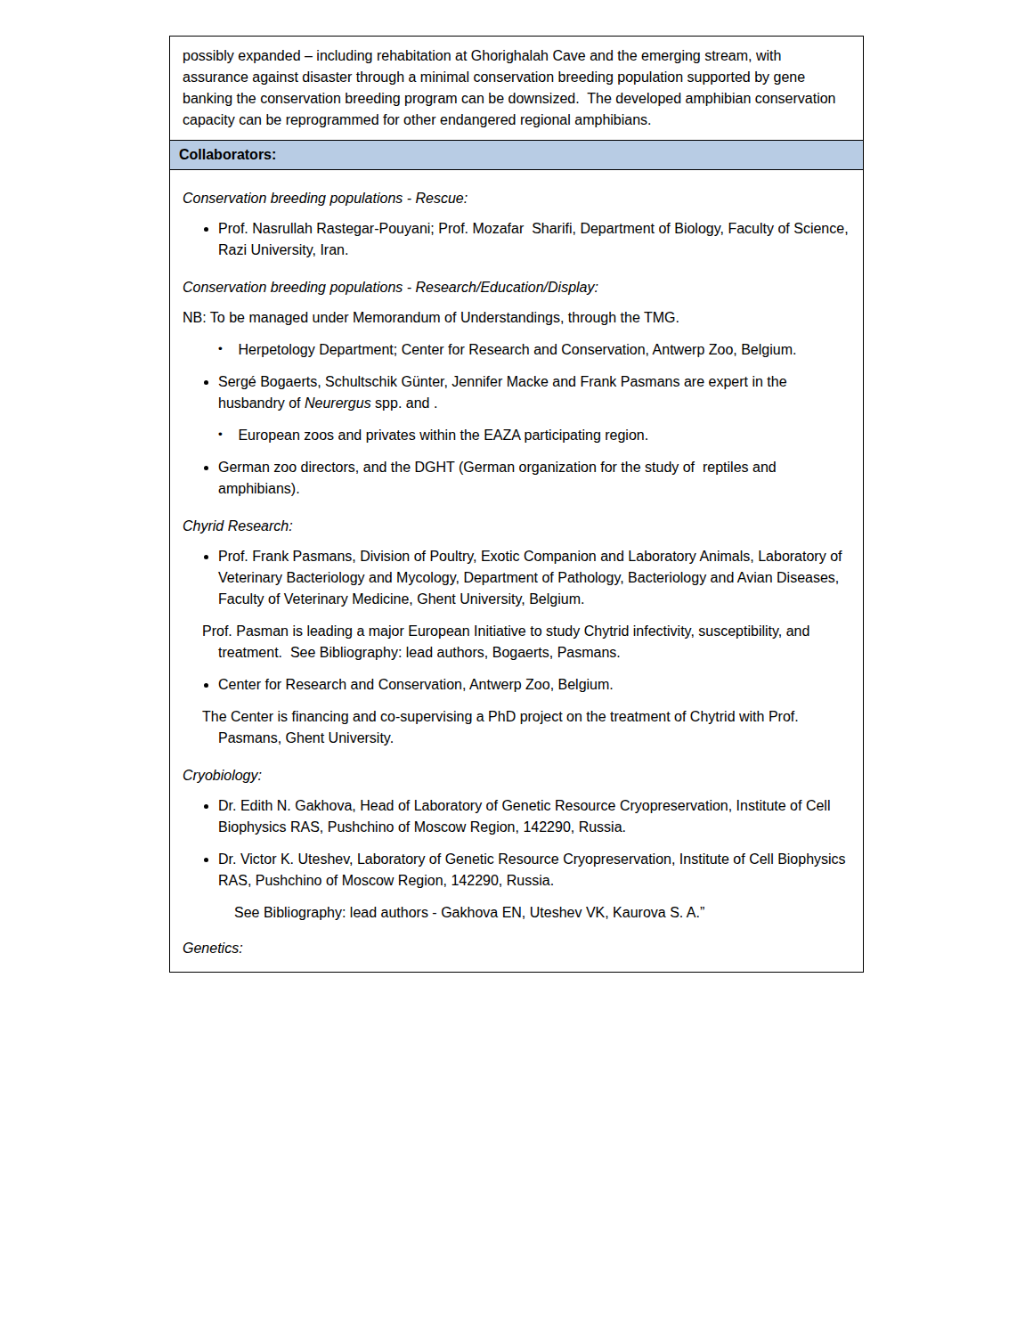possibly expanded – including rehabitation at Ghorighalah Cave and the emerging stream, with assurance against disaster through a minimal conservation breeding population supported by gene banking the conservation breeding program can be downsized. The developed amphibian conservation capacity can be reprogrammed for other endangered regional amphibians.
Collaborators:
Conservation breeding populations - Rescue:
Prof. Nasrullah Rastegar-Pouyani; Prof. Mozafar Sharifi, Department of Biology, Faculty of Science, Razi University, Iran.
Conservation breeding populations - Research/Education/Display:
NB: To be managed under Memorandum of Understandings, through the TMG.
Herpetology Department; Center for Research and Conservation, Antwerp Zoo, Belgium.
Sergé Bogaerts, Schultschik Günter, Jennifer Macke and Frank Pasmans are expert in the husbandry of Neurergus spp. and .
European zoos and privates within the EAZA participating region.
German zoo directors, and the DGHT (German organization for the study of reptiles and amphibians).
Chyrid Research:
Prof. Frank Pasmans, Division of Poultry, Exotic Companion and Laboratory Animals, Laboratory of Veterinary Bacteriology and Mycology, Department of Pathology, Bacteriology and Avian Diseases, Faculty of Veterinary Medicine, Ghent University, Belgium.
Prof. Pasman is leading a major European Initiative to study Chytrid infectivity, susceptibility, and treatment. See Bibliography: lead authors, Bogaerts, Pasmans.
Center for Research and Conservation, Antwerp Zoo, Belgium.
The Center is financing and co-supervising a PhD project on the treatment of Chytrid with Prof. Pasmans, Ghent University.
Cryobiology:
Dr. Edith N. Gakhova, Head of Laboratory of Genetic Resource Cryopreservation, Institute of Cell Biophysics RAS, Pushchino of Moscow Region, 142290, Russia.
Dr. Victor K. Uteshev, Laboratory of Genetic Resource Cryopreservation, Institute of Cell Biophysics RAS, Pushchino of Moscow Region, 142290, Russia.
See Bibliography: lead authors - Gakhova EN, Uteshev VK, Kaurova S. A.”
Genetics: